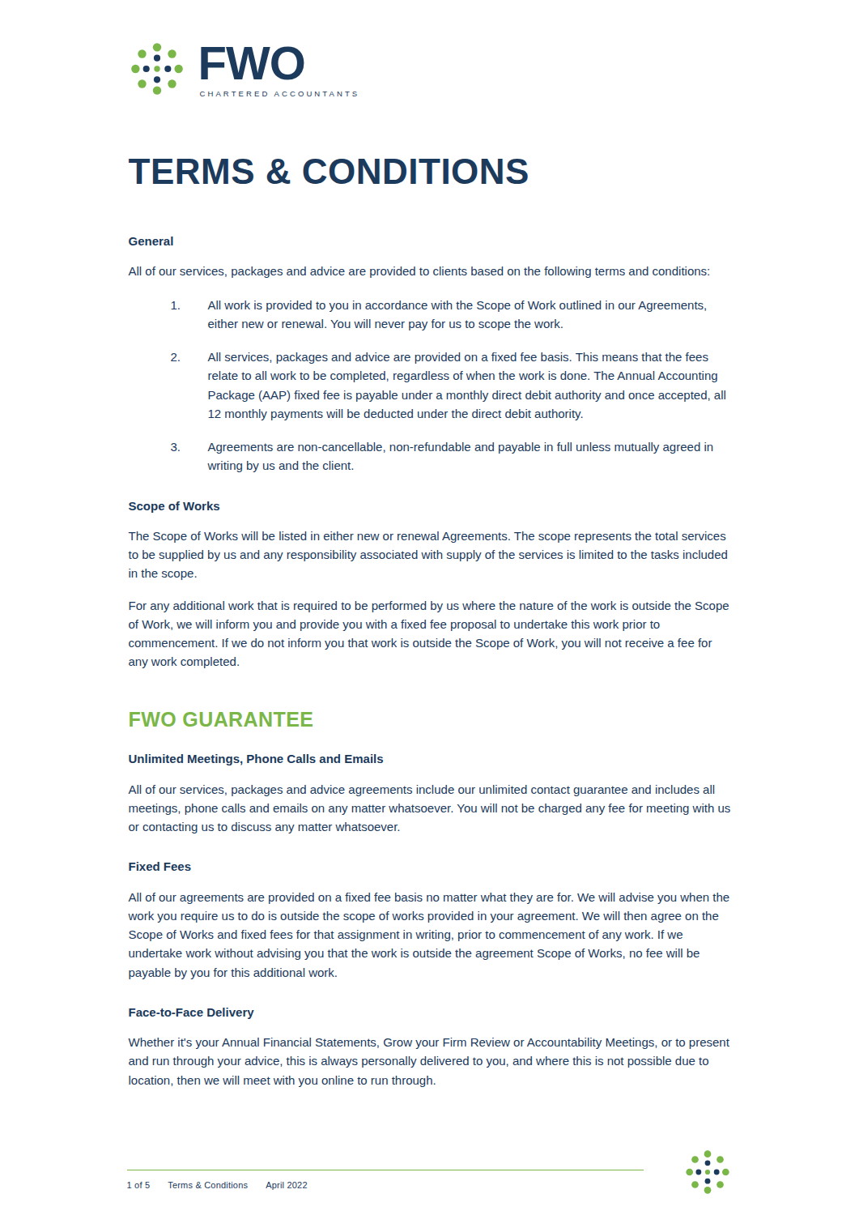FWO CHARTERED ACCOUNTANTS
TERMS & CONDITIONS
General
All of our services, packages and advice are provided to clients based on the following terms and conditions:
All work is provided to you in accordance with the Scope of Work outlined in our Agreements, either new or renewal. You will never pay for us to scope the work.
All services, packages and advice are provided on a fixed fee basis. This means that the fees relate to all work to be completed, regardless of when the work is done. The Annual Accounting Package (AAP) fixed fee is payable under a monthly direct debit authority and once accepted, all 12 monthly payments will be deducted under the direct debit authority.
Agreements are non-cancellable, non-refundable and payable in full unless mutually agreed in writing by us and the client.
Scope of Works
The Scope of Works will be listed in either new or renewal Agreements. The scope represents the total services to be supplied by us and any responsibility associated with supply of the services is limited to the tasks included in the scope.
For any additional work that is required to be performed by us where the nature of the work is outside the Scope of Work, we will inform you and provide you with a fixed fee proposal to undertake this work prior to commencement. If we do not inform you that work is outside the Scope of Work, you will not receive a fee for any work completed.
FWO GUARANTEE
Unlimited Meetings, Phone Calls and Emails
All of our services, packages and advice agreements include our unlimited contact guarantee and includes all meetings, phone calls and emails on any matter whatsoever. You will not be charged any fee for meeting with us or contacting us to discuss any matter whatsoever.
Fixed Fees
All of our agreements are provided on a fixed fee basis no matter what they are for. We will advise you when the work you require us to do is outside the scope of works provided in your agreement. We will then agree on the Scope of Works and fixed fees for that assignment in writing, prior to commencement of any work. If we undertake work without advising you that the work is outside the agreement Scope of Works, no fee will be payable by you for this additional work.
Face-to-Face Delivery
Whether it's your Annual Financial Statements, Grow your Firm Review or Accountability Meetings, or to present and run through your advice, this is always personally delivered to you, and where this is not possible due to location, then we will meet with you online to run through.
1 of 5 Terms & Conditions April 2022